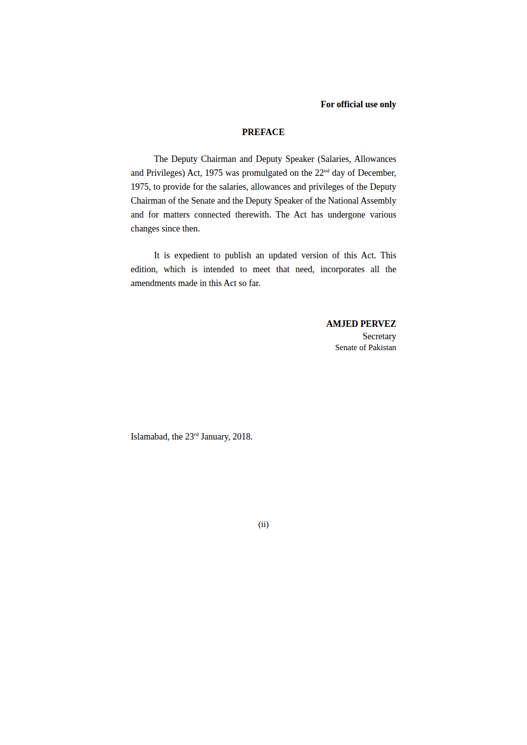For official use only
PREFACE
The Deputy Chairman and Deputy Speaker (Salaries, Allowances and Privileges) Act, 1975 was promulgated on the 22nd day of December, 1975, to provide for the salaries, allowances and privileges of the Deputy Chairman of the Senate and the Deputy Speaker of the National Assembly and for matters connected therewith. The Act has undergone various changes since then.
It is expedient to publish an updated version of this Act. This edition, which is intended to meet that need, incorporates all the amendments made in this Act so far.
AMJED PERVEZ Secretary Senate of Pakistan
Islamabad, the 23rd January, 2018.
(ii)